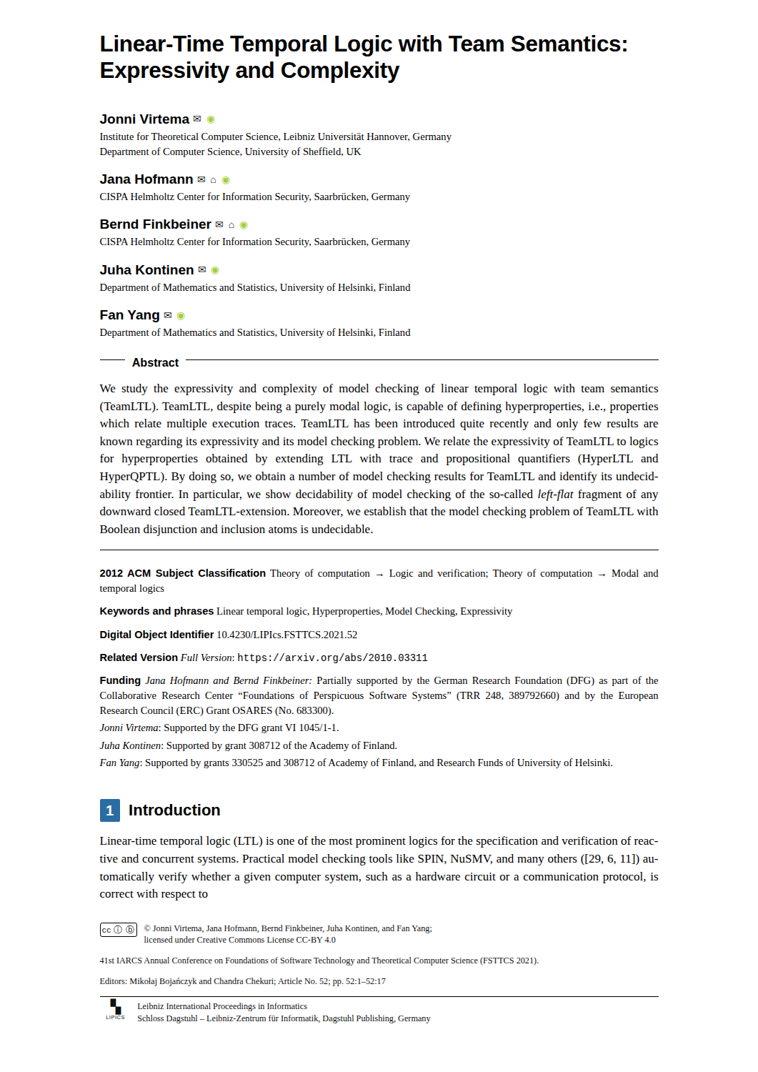Linear-Time Temporal Logic with Team Semantics:
Expressivity and Complexity
Jonni Virtema✉ ◉ Institute for Theoretical Computer Science, Leibniz Universität Hannover, Germany Department of Computer Science, University of Sheffield, UK
Jana Hofmann✉ ⌂ ◉ CISPA Helmholtz Center for Information Security, Saarbrücken, Germany
Bernd Finkbeiner✉ ⌂ ◉ CISPA Helmholtz Center for Information Security, Saarbrücken, Germany
Juha Kontinen✉ ◉ Department of Mathematics and Statistics, University of Helsinki, Finland
Fan Yang✉ ◉ Department of Mathematics and Statistics, University of Helsinki, Finland
Abstract
We study the expressivity and complexity of model checking of linear temporal logic with team semantics (TeamLTL). TeamLTL, despite being a purely modal logic, is capable of defining hyperproperties, i.e., properties which relate multiple execution traces. TeamLTL has been introduced quite recently and only few results are known regarding its expressivity and its model checking problem. We relate the expressivity of TeamLTL to logics for hyperproperties obtained by extending LTL with trace and propositional quantifiers (HyperLTL and HyperQPTL). By doing so, we obtain a number of model checking results for TeamLTL and identify its undecidability frontier. In particular, we show decidability of model checking of the so-called left-flat fragment of any downward closed TeamLTL-extension. Moreover, we establish that the model checking problem of TeamLTL with Boolean disjunction and inclusion atoms is undecidable.
2012 ACM Subject Classification Theory of computation → Logic and verification; Theory of computation → Modal and temporal logics
Keywords and phrases Linear temporal logic, Hyperproperties, Model Checking, Expressivity
Digital Object Identifier 10.4230/LIPIcs.FSTTCS.2021.52
Related Version Full Version: https://arxiv.org/abs/2010.03311
Funding Jana Hofmann and Bernd Finkbeiner: Partially supported by the German Research Foundation (DFG) as part of the Collaborative Research Center “Foundations of Perspicuous Software Systems” (TRR 248, 389792660) and by the European Research Council (ERC) Grant OSARES (No. 683300).
Jonni Virtema: Supported by the DFG grant VI 1045/1-1.
Juha Kontinen: Supported by grant 308712 of the Academy of Finland.
Fan Yang: Supported by grants 330525 and 308712 of Academy of Finland, and Research Funds of University of Helsinki.
1 Introduction
Linear-time temporal logic (LTL) is one of the most prominent logics for the specification and verification of reactive and concurrent systems. Practical model checking tools like SPIN, NuSMV, and many others ([29, 6, 11]) automatically verify whether a given computer system, such as a hardware circuit or a communication protocol, is correct with respect to
cc ⓘ ⓑ
© Jonni Virtema, Jana Hofmann, Bernd Finkbeiner, Juha Kontinen, and Fan Yang;
licensed under Creative Commons License CC-BY 4.0
41st IARCS Annual Conference on Foundations of Software Technology and Theoretical Computer Science (FSTTCS 2021).
Editors: Mikołaj Bojańczyk and Chandra Chekuri; Article No. 52; pp. 52:1–52:17
▚ LIPICS
Leibniz International Proceedings in Informatics
Schloss Dagstuhl – Leibniz-Zentrum für Informatik, Dagstuhl Publishing, Germany